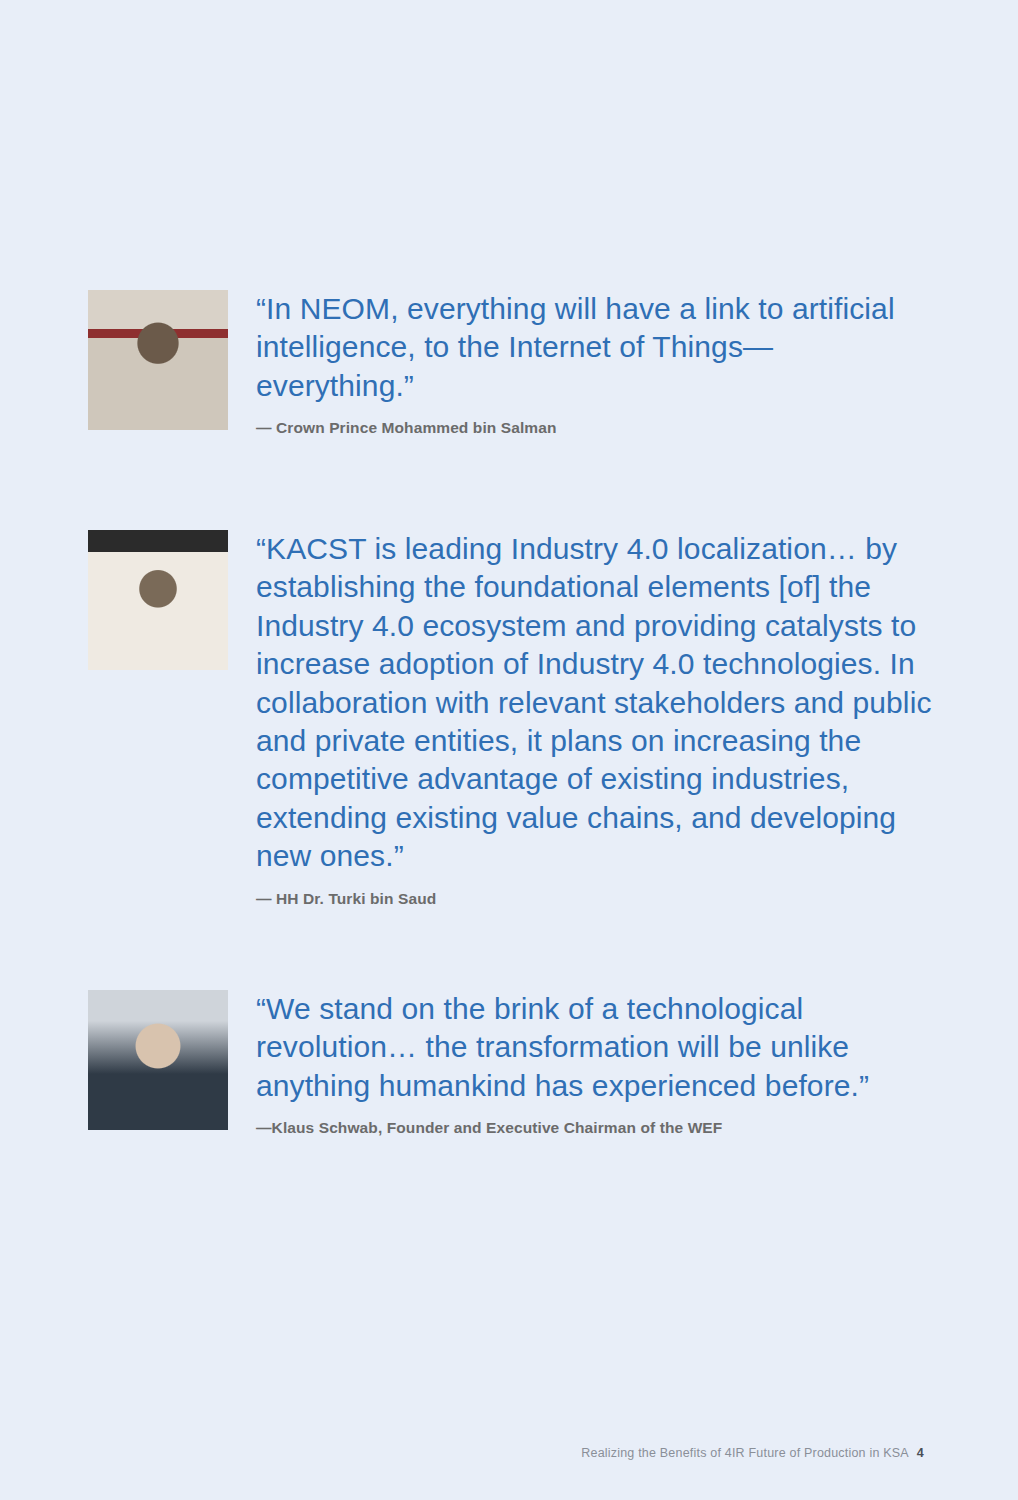“In NEOM, everything will have a link to artificial intelligence, to the Internet of Things—everything.”
— Crown Prince Mohammed bin Salman
“KACST is leading Industry 4.0 localization… by establishing the foundational elements [of] the Industry 4.0 ecosystem and providing catalysts to increase adoption of Industry 4.0 technologies. In collaboration with relevant stakeholders and public and private entities, it plans on increasing the competitive advantage of existing industries, extending existing value chains, and developing new ones.”
— HH Dr. Turki bin Saud
“We stand on the brink of a technological revolution… the transformation will be unlike anything humankind has experienced before.”
—Klaus Schwab, Founder and Executive Chairman of the WEF
Realizing the Benefits of 4IR Future of Production in KSA4